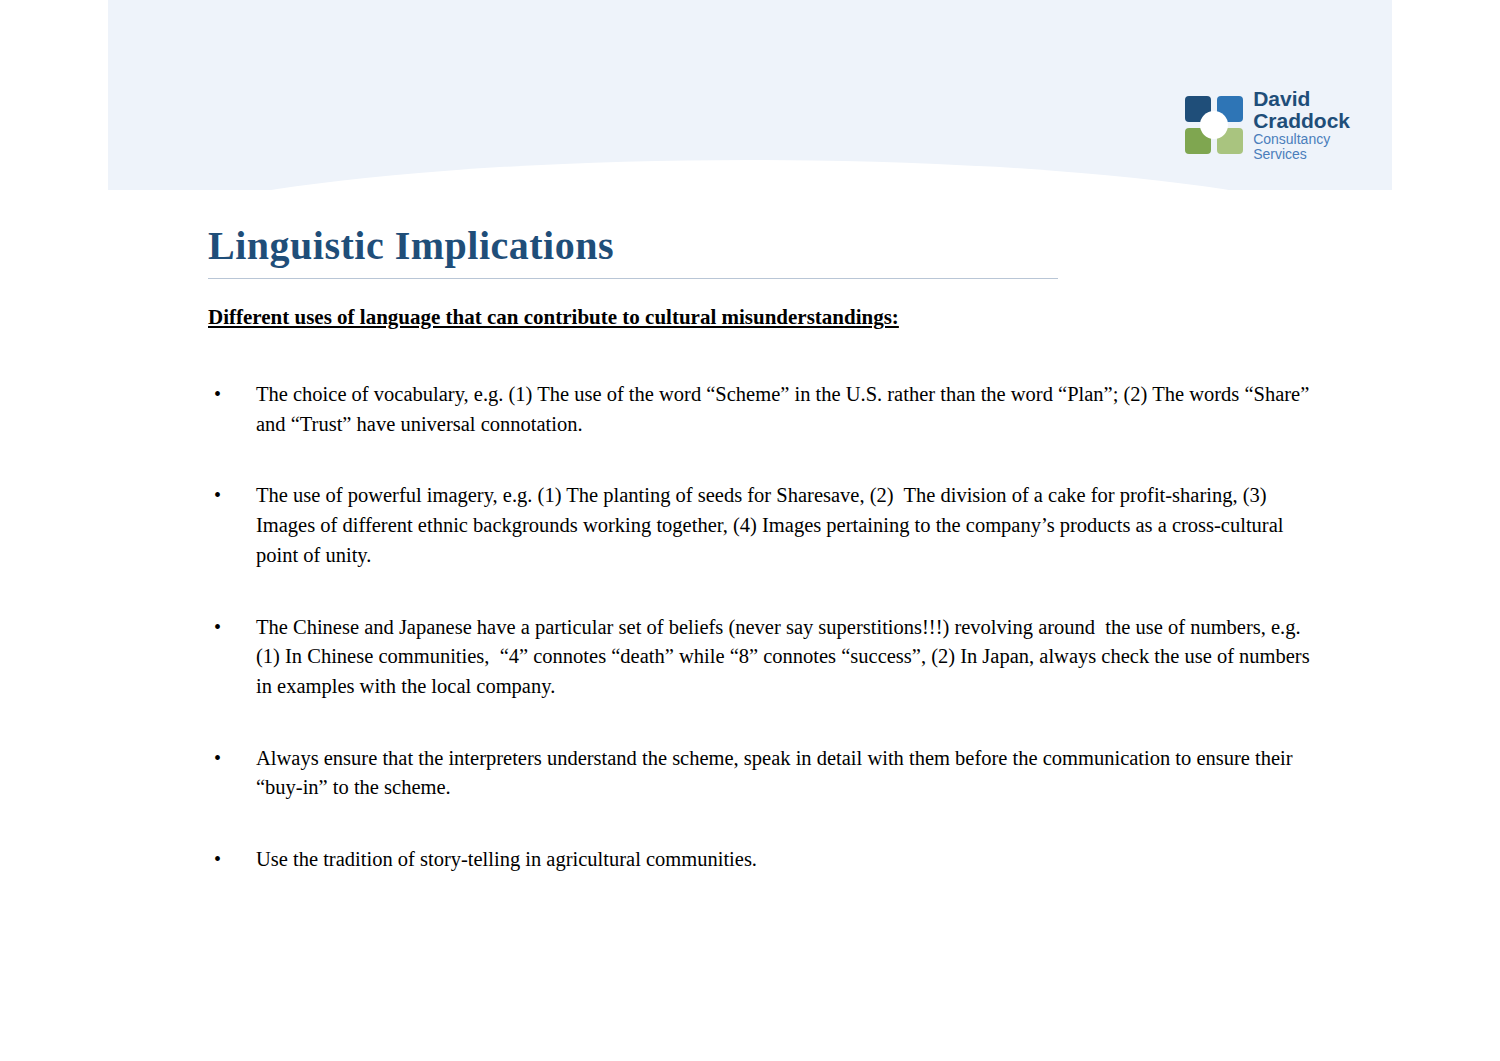David
Craddock
Consultancy
Services
Linguistic Implications
Different uses of language that can contribute to cultural misunderstandings:
The choice of vocabulary, e.g. (1) The use of the word “Scheme” in the U.S. rather than the word “Plan”; (2) The words “Share” and “Trust” have universal connotation.
The use of powerful imagery, e.g. (1) The planting of seeds for Sharesave, (2) The division of a cake for profit-sharing, (3) Images of different ethnic backgrounds working together, (4) Images pertaining to the company’s products as a cross-cultural point of unity.
The Chinese and Japanese have a particular set of beliefs (never say superstitions!!!) revolving around the use of numbers, e.g. (1) In Chinese communities, “4” connotes “death” while “8” connotes “success”, (2) In Japan, always check the use of numbers in examples with the local company.
Always ensure that the interpreters understand the scheme, speak in detail with them before the communication to ensure their “buy-in” to the scheme.
Use the tradition of story-telling in agricultural communities.